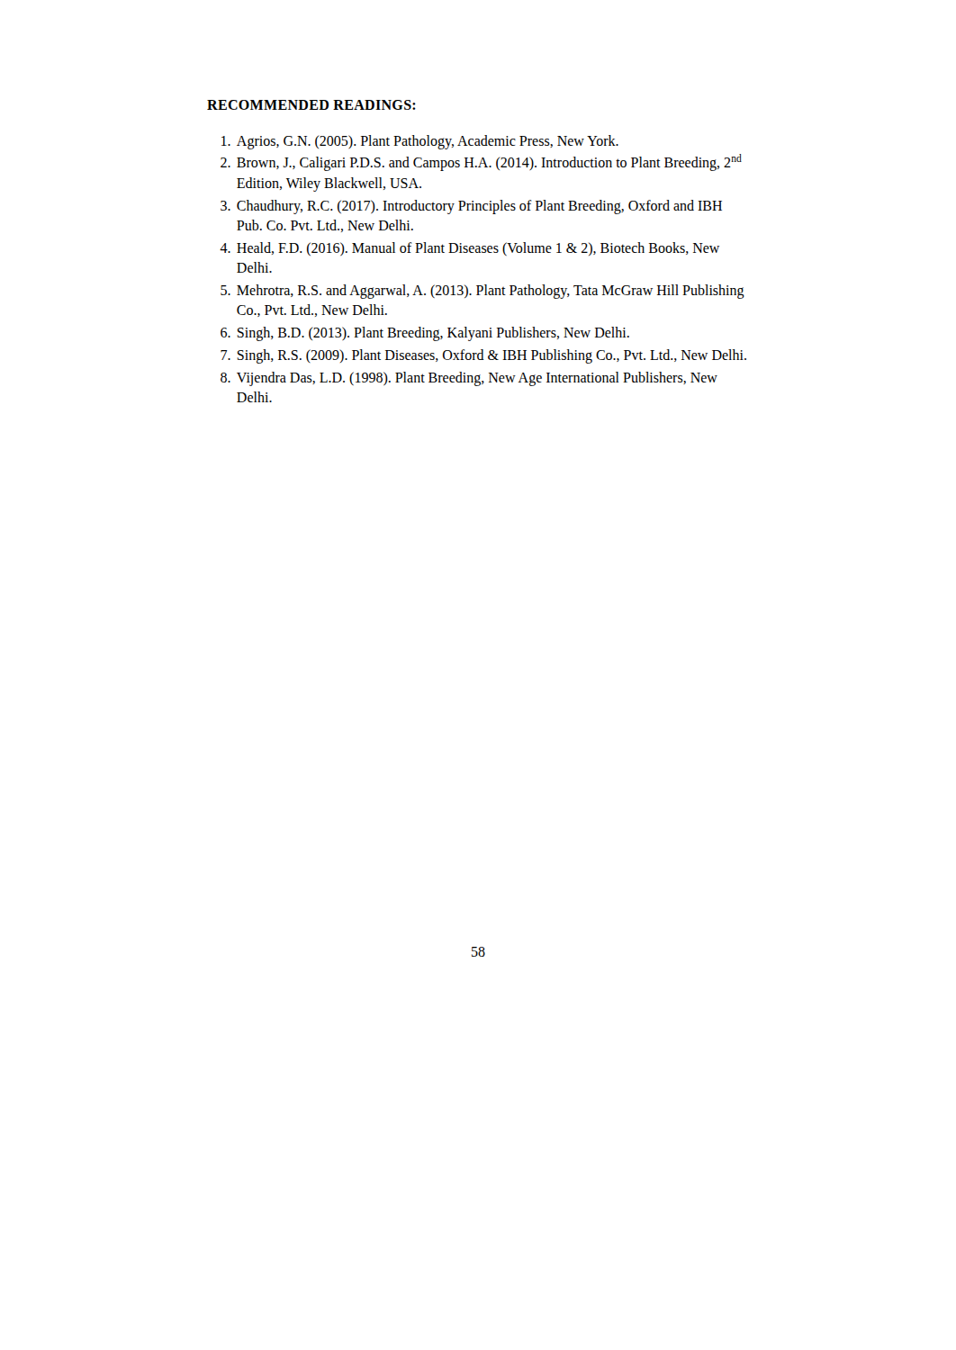RECOMMENDED READINGS:
Agrios, G.N. (2005). Plant Pathology, Academic Press, New York.
Brown, J., Caligari P.D.S. and Campos H.A. (2014). Introduction to Plant Breeding, 2nd Edition, Wiley Blackwell, USA.
Chaudhury, R.C. (2017). Introductory Principles of Plant Breeding, Oxford and IBH Pub. Co. Pvt. Ltd., New Delhi.
Heald, F.D. (2016). Manual of Plant Diseases (Volume 1 & 2), Biotech Books, New Delhi.
Mehrotra, R.S. and Aggarwal, A. (2013). Plant Pathology, Tata McGraw Hill Publishing Co., Pvt. Ltd., New Delhi.
Singh, B.D. (2013). Plant Breeding, Kalyani Publishers, New Delhi.
Singh, R.S. (2009). Plant Diseases, Oxford & IBH Publishing Co., Pvt. Ltd., New Delhi.
Vijendra Das, L.D. (1998). Plant Breeding, New Age International Publishers, New Delhi.
58